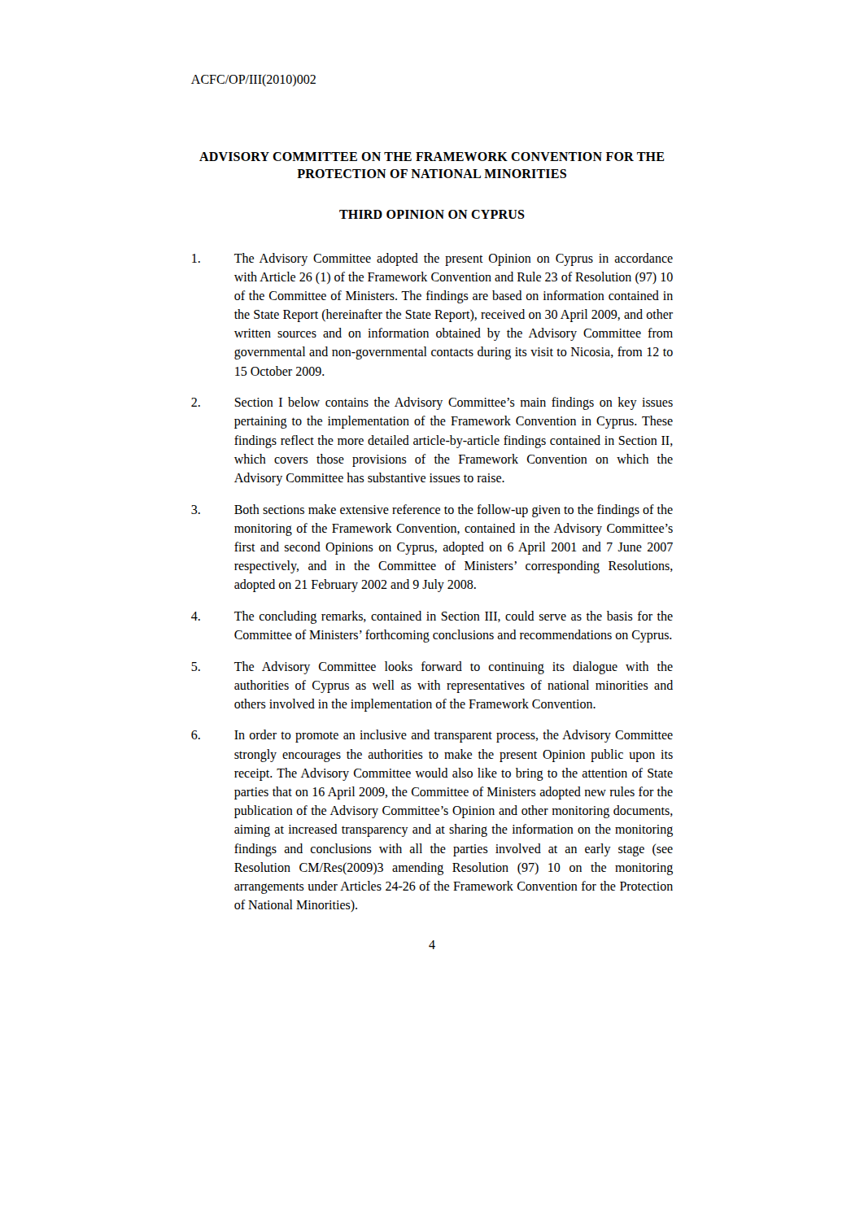ACFC/OP/III(2010)002
Advisory Committee on the Framework Convention for the Protection of National Minorities
Third Opinion on Cyprus
1. The Advisory Committee adopted the present Opinion on Cyprus in accordance with Article 26 (1) of the Framework Convention and Rule 23 of Resolution (97) 10 of the Committee of Ministers. The findings are based on information contained in the State Report (hereinafter the State Report), received on 30 April 2009, and other written sources and on information obtained by the Advisory Committee from governmental and non-governmental contacts during its visit to Nicosia, from 12 to 15 October 2009.
2. Section I below contains the Advisory Committee’s main findings on key issues pertaining to the implementation of the Framework Convention in Cyprus. These findings reflect the more detailed article-by-article findings contained in Section II, which covers those provisions of the Framework Convention on which the Advisory Committee has substantive issues to raise.
3. Both sections make extensive reference to the follow-up given to the findings of the monitoring of the Framework Convention, contained in the Advisory Committee’s first and second Opinions on Cyprus, adopted on 6 April 2001 and 7 June 2007 respectively, and in the Committee of Ministers’ corresponding Resolutions, adopted on 21 February 2002 and 9 July 2008.
4. The concluding remarks, contained in Section III, could serve as the basis for the Committee of Ministers’ forthcoming conclusions and recommendations on Cyprus.
5. The Advisory Committee looks forward to continuing its dialogue with the authorities of Cyprus as well as with representatives of national minorities and others involved in the implementation of the Framework Convention.
6. In order to promote an inclusive and transparent process, the Advisory Committee strongly encourages the authorities to make the present Opinion public upon its receipt. The Advisory Committee would also like to bring to the attention of State parties that on 16 April 2009, the Committee of Ministers adopted new rules for the publication of the Advisory Committee’s Opinion and other monitoring documents, aiming at increased transparency and at sharing the information on the monitoring findings and conclusions with all the parties involved at an early stage (see Resolution CM/Res(2009)3 amending Resolution (97) 10 on the monitoring arrangements under Articles 24-26 of the Framework Convention for the Protection of National Minorities).
4